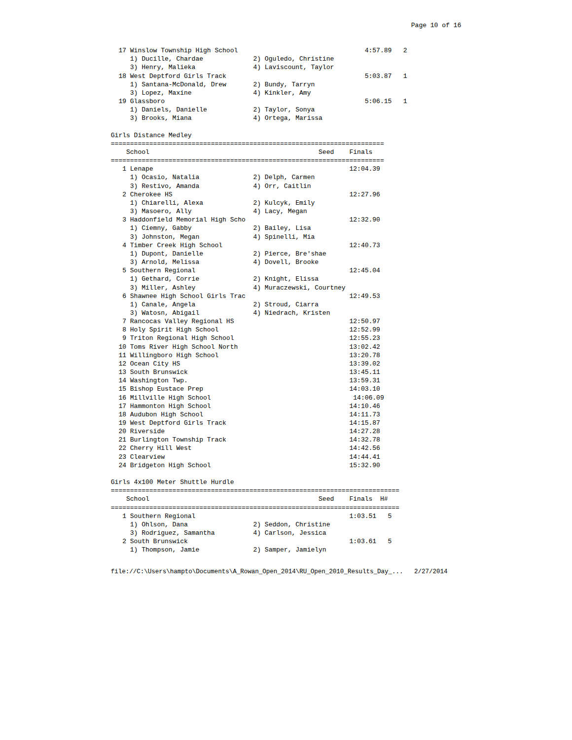Page 10 of 16
  17 Winslow Township High School                                 4:57.89   2
     1) Ducille, Chardae             2) Oguledo, Christine
     3) Henry, Malieka               4) Laviscount, Taylor
  18 West Deptford Girls Track                                    5:03.87   1
     1) Santana-McDonald, Drew       2) Bundy, Tarryn
     3) Lopez, Maxine                4) Kinkler, Amy
  19 Glassboro                                                    5:06.15   1
     1) Daniels, Danielle            2) Taylor, Sonya
     3) Brooks, Miana                4) Ortega, Marissa

Girls Distance Medley
=======================================================================
    School                                            Seed    Finals
=======================================================================
   1 Lenape                                                   12:04.39
     1) Ocasio, Natalia              2) Delph, Carmen
     3) Restivo, Amanda              4) Orr, Caitlin
   2 Cherokee HS                                              12:27.96
     1) Chiarelli, Alexa             2) Kulcyk, Emily
     3) Masoero, Ally                4) Lacy, Megan
   3 Haddonfield Memorial High Scho                           12:32.90
     1) Ciemny, Gabby                2) Bailey, Lisa
     3) Johnston, Megan              4) Spinelli, Mia
   4 Timber Creek High School                                 12:40.73
     1) Dupont, Danielle             2) Pierce, Bre'shae
     3) Arnold, Melissa              4) Dovell, Brooke
   5 Southern Regional                                        12:45.04
     1) Gethard, Corrie              2) Knight, Elissa
     3) Miller, Ashley               4) Muraczewski, Courtney
   6 Shawnee High School Girls Trac                           12:49.53
     1) Canale, Angela               2) Stroud, Ciarra
     3) Watosn, Abigail              4) Niedrach, Kristen
   7 Rancocas Valley Regional HS                              12:50.97
   8 Holy Spirit High School                                  12:52.99
   9 Triton Regional High School                              12:55.23
  10 Toms River High School North                             13:02.42
  11 Willingboro High School                                  13:20.78
  12 Ocean City HS                                            13:39.02
  13 South Brunswick                                          13:45.11
  14 Washington Twp.                                          13:59.31
  15 Bishop Eustace Prep                                      14:03.10
  16 Millville High School                                     14:06.09
  17 Hammonton High School                                    14:10.46
  18 Audubon High School                                      14:11.73
  19 West Deptford Girls Track                                14:15.87
  20 Riverside                                                14:27.28
  21 Burlington Township Track                                14:32.78
  22 Cherry Hill West                                         14:42.56
  23 Clearview                                                14:44.41
  24 Bridgeton High School                                    15:32.90

Girls 4x100 Meter Shuttle Hurdle
===========================================================================
    School                                            Seed    Finals  H#
===========================================================================
   1 Southern Regional                                        1:03.51   5
     1) Ohlson, Dana                 2) Seddon, Christine
     3) Rodriguez, Samantha          4) Carlson, Jessica
   2 South Brunswick                                          1:03.61   5
     1) Thompson, Jamie              2) Samper, Jamielyn
file://C:\Users\hampto\Documents\A_Rowan_Open_2014\RU_Open_2010_Results_Day_... 2/27/2014